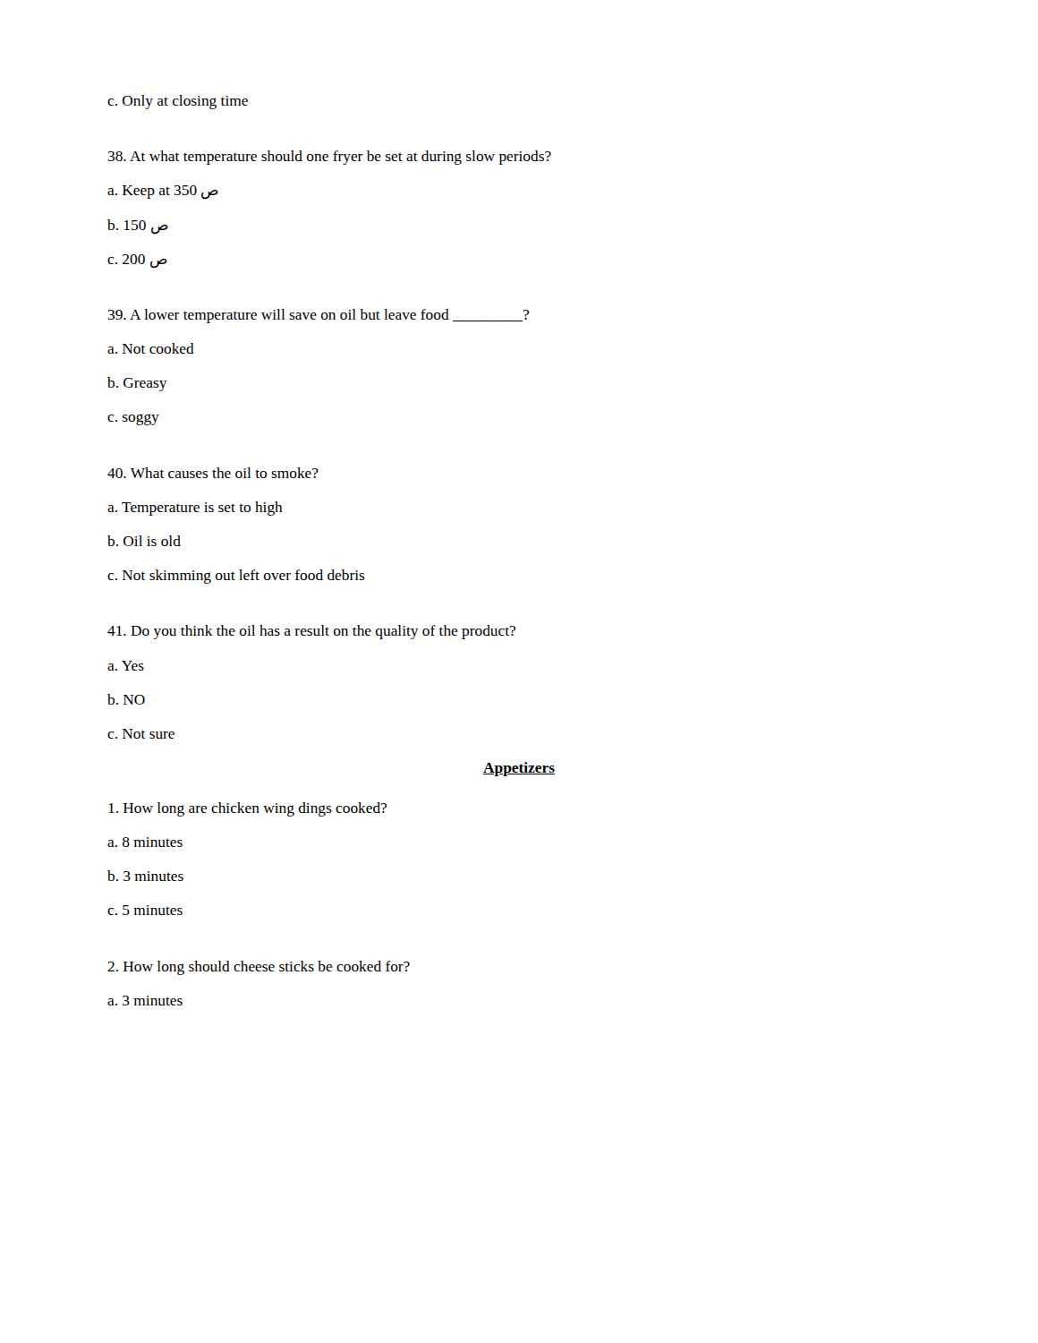c. Only at closing time
38. At what temperature should one fryer be set at during slow periods?
a. Keep at 350 ص
b. 150 ص
c. 200 ص
39. A lower temperature will save on oil but leave food _________?
a. Not cooked
b. Greasy
c. soggy
40. What causes the oil to smoke?
a. Temperature is set to high
b. Oil is old
c. Not skimming out left over food debris
41. Do you think the oil has a result on the quality of the product?
a. Yes
b. NO
c. Not sure
Appetizers
1. How long are chicken wing dings cooked?
a. 8 minutes
b. 3 minutes
c. 5 minutes
2. How long should cheese sticks be cooked for?
a. 3 minutes